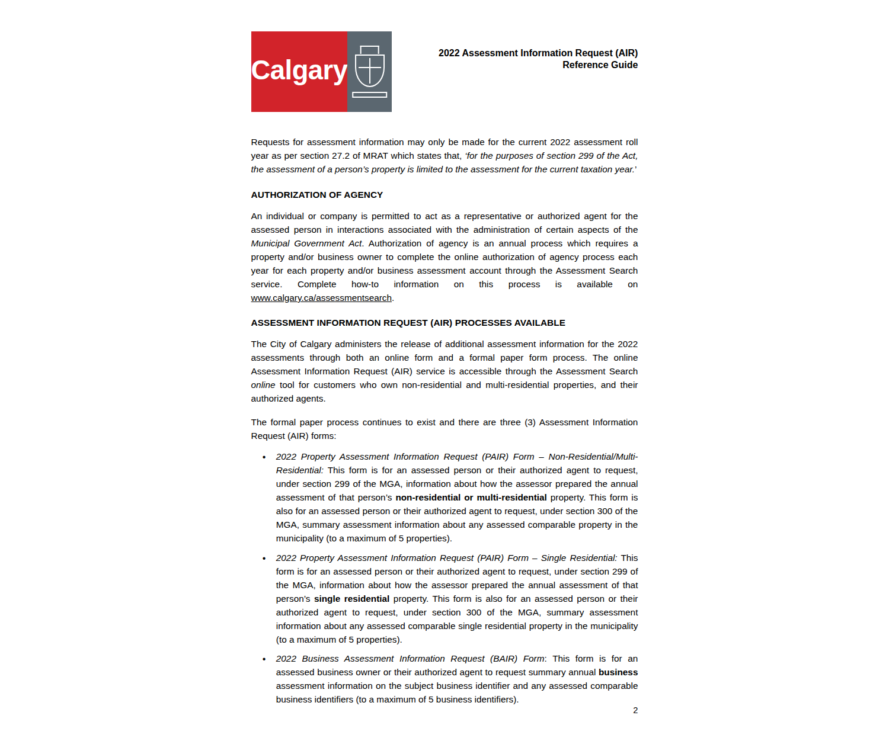Calgary
2022 Assessment Information Request (AIR) Reference Guide
Requests for assessment information may only be made for the current 2022 assessment roll year as per section 27.2 of MRAT which states that, ‘for the purposes of section 299 of the Act, the assessment of a person’s property is limited to the assessment for the current taxation year.’
Authorization of Agency
An individual or company is permitted to act as a representative or authorized agent for the assessed person in interactions associated with the administration of certain aspects of the Municipal Government Act. Authorization of agency is an annual process which requires a property and/or business owner to complete the online authorization of agency process each year for each property and/or business assessment account through the Assessment Search service. Complete how-to information on this process is available on www.calgary.ca/assessmentsearch.
Assessment Information Request (AIR) Processes Available
The City of Calgary administers the release of additional assessment information for the 2022 assessments through both an online form and a formal paper form process. The online Assessment Information Request (AIR) service is accessible through the Assessment Search online tool for customers who own non-residential and multi-residential properties, and their authorized agents.
The formal paper process continues to exist and there are three (3) Assessment Information Request (AIR) forms:
2022 Property Assessment Information Request (PAIR) Form – Non-Residential/Multi-Residential: This form is for an assessed person or their authorized agent to request, under section 299 of the MGA, information about how the assessor prepared the annual assessment of that person’s non-residential or multi-residential property. This form is also for an assessed person or their authorized agent to request, under section 300 of the MGA, summary assessment information about any assessed comparable property in the municipality (to a maximum of 5 properties).
2022 Property Assessment Information Request (PAIR) Form – Single Residential: This form is for an assessed person or their authorized agent to request, under section 299 of the MGA, information about how the assessor prepared the annual assessment of that person’s single residential property. This form is also for an assessed person or their authorized agent to request, under section 300 of the MGA, summary assessment information about any assessed comparable single residential property in the municipality (to a maximum of 5 properties).
2022 Business Assessment Information Request (BAIR) Form: This form is for an assessed business owner or their authorized agent to request summary annual business assessment information on the subject business identifier and any assessed comparable business identifiers (to a maximum of 5 business identifiers).
2